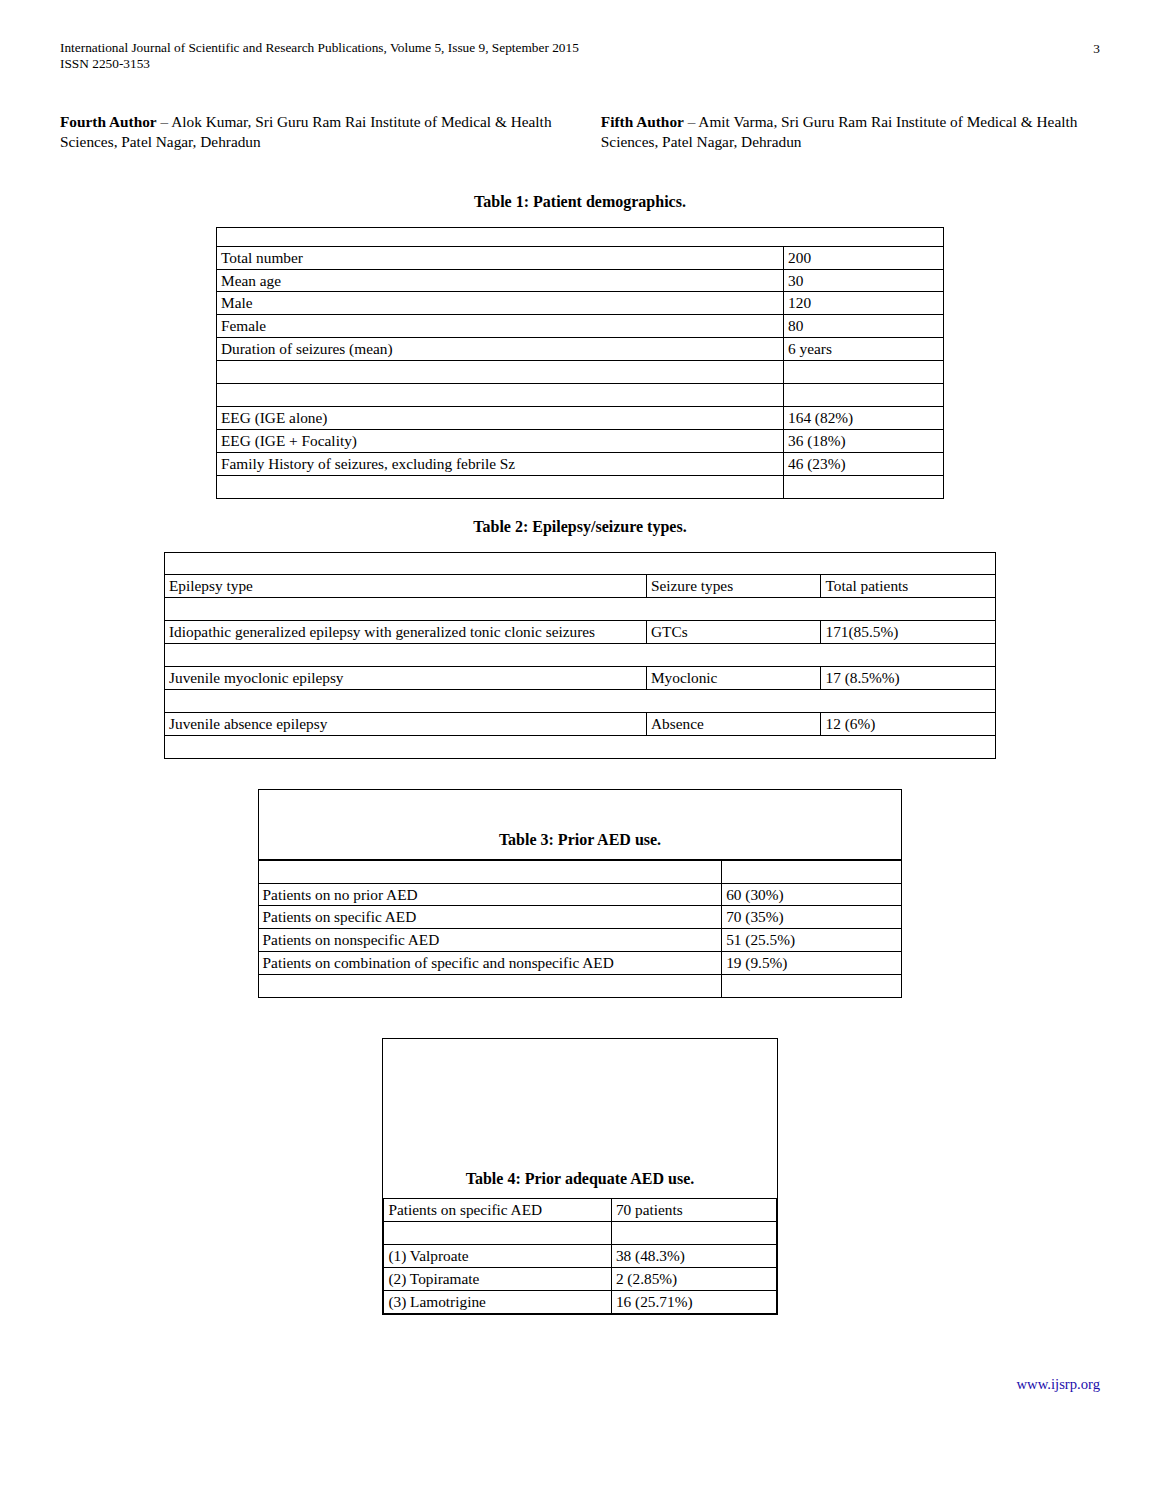International Journal of Scientific and Research Publications, Volume 5, Issue 9, September 2015
ISSN 2250-3153
3
Fourth Author – Alok Kumar, Sri Guru Ram Rai Institute of Medical & Health Sciences, Patel Nagar, Dehradun
Fifth Author – Amit Varma, Sri Guru Ram Rai Institute of Medical & Health Sciences, Patel Nagar, Dehradun
Table 1: Patient demographics.
| Total number | 200 |
| Mean age | 30 |
| Male | 120 |
| Female | 80 |
| Duration of seizures (mean) | 6 years |
| EEG (IGE alone) | 164 (82%) |
| EEG (IGE + Focality) | 36 (18%) |
| Family History of seizures, excluding febrile Sz | 46 (23%) |
Table 2: Epilepsy/seizure types.
| Epilepsy type | Seizure types | Total patients |
| Idiopathic generalized epilepsy with generalized tonic clonic seizures | GTCs | 171(85.5%) |
| Juvenile myoclonic epilepsy | Myoclonic | 17 (8.5%%) |
| Juvenile absence epilepsy | Absence | 12 (6%) |
Table 3: Prior AED use.
| Patients on no prior AED | 60 (30%) |
| Patients on specific AED | 70 (35%) |
| Patients on nonspecific AED | 51 (25.5%) |
| Patients on combination of specific and nonspecific AED | 19 (9.5%) |
Table 4: Prior adequate AED use.
| Patients on specific AED | 70 patients |
| (1) Valproate | 38 (48.3%) |
| (2) Topiramate | 2 (2.85%) |
| (3) Lamotrigine | 16 (25.71%) |
www.ijsrp.org